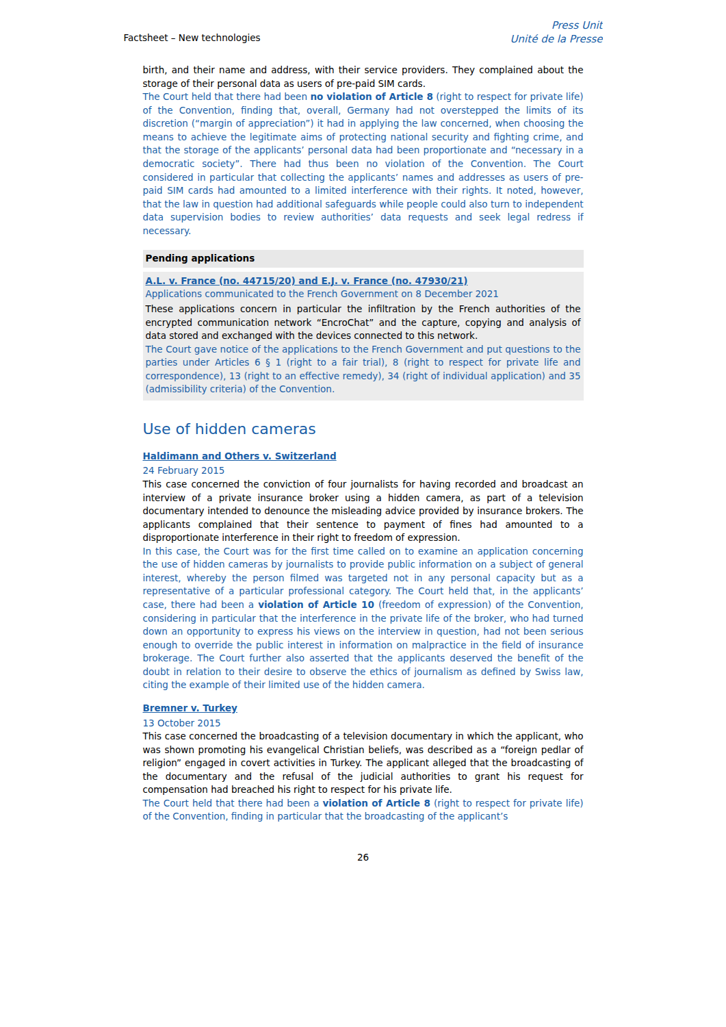Factsheet – New technologies
Press Unit
Unité de la Presse
birth, and their name and address, with their service providers. They complained about the storage of their personal data as users of pre-paid SIM cards.
The Court held that there had been no violation of Article 8 (right to respect for private life) of the Convention, finding that, overall, Germany had not overstepped the limits of its discretion (“margin of appreciation”) it had in applying the law concerned, when choosing the means to achieve the legitimate aims of protecting national security and fighting crime, and that the storage of the applicants’ personal data had been proportionate and “necessary in a democratic society”. There had thus been no violation of the Convention. The Court considered in particular that collecting the applicants’ names and addresses as users of pre-paid SIM cards had amounted to a limited interference with their rights. It noted, however, that the law in question had additional safeguards while people could also turn to independent data supervision bodies to review authorities’ data requests and seek legal redress if necessary.
Pending applications
A.L. v. France (no. 44715/20) and E.J. v. France (no. 47930/21)
Applications communicated to the French Government on 8 December 2021
These applications concern in particular the infiltration by the French authorities of the encrypted communication network “EncroChat” and the capture, copying and analysis of data stored and exchanged with the devices connected to this network.
The Court gave notice of the applications to the French Government and put questions to the parties under Articles 6 § 1 (right to a fair trial), 8 (right to respect for private life and correspondence), 13 (right to an effective remedy), 34 (right of individual application) and 35 (admissibility criteria) of the Convention.
Use of hidden cameras
Haldimann and Others v. Switzerland
24 February 2015
This case concerned the conviction of four journalists for having recorded and broadcast an interview of a private insurance broker using a hidden camera, as part of a television documentary intended to denounce the misleading advice provided by insurance brokers. The applicants complained that their sentence to payment of fines had amounted to a disproportionate interference in their right to freedom of expression.
In this case, the Court was for the first time called on to examine an application concerning the use of hidden cameras by journalists to provide public information on a subject of general interest, whereby the person filmed was targeted not in any personal capacity but as a representative of a particular professional category. The Court held that, in the applicants’ case, there had been a violation of Article 10 (freedom of expression) of the Convention, considering in particular that the interference in the private life of the broker, who had turned down an opportunity to express his views on the interview in question, had not been serious enough to override the public interest in information on malpractice in the field of insurance brokerage. The Court further also asserted that the applicants deserved the benefit of the doubt in relation to their desire to observe the ethics of journalism as defined by Swiss law, citing the example of their limited use of the hidden camera.
Bremner v. Turkey
13 October 2015
This case concerned the broadcasting of a television documentary in which the applicant, who was shown promoting his evangelical Christian beliefs, was described as a “foreign pedlar of religion” engaged in covert activities in Turkey. The applicant alleged that the broadcasting of the documentary and the refusal of the judicial authorities to grant his request for compensation had breached his right to respect for his private life.
The Court held that there had been a violation of Article 8 (right to respect for private life) of the Convention, finding in particular that the broadcasting of the applicant’s
26